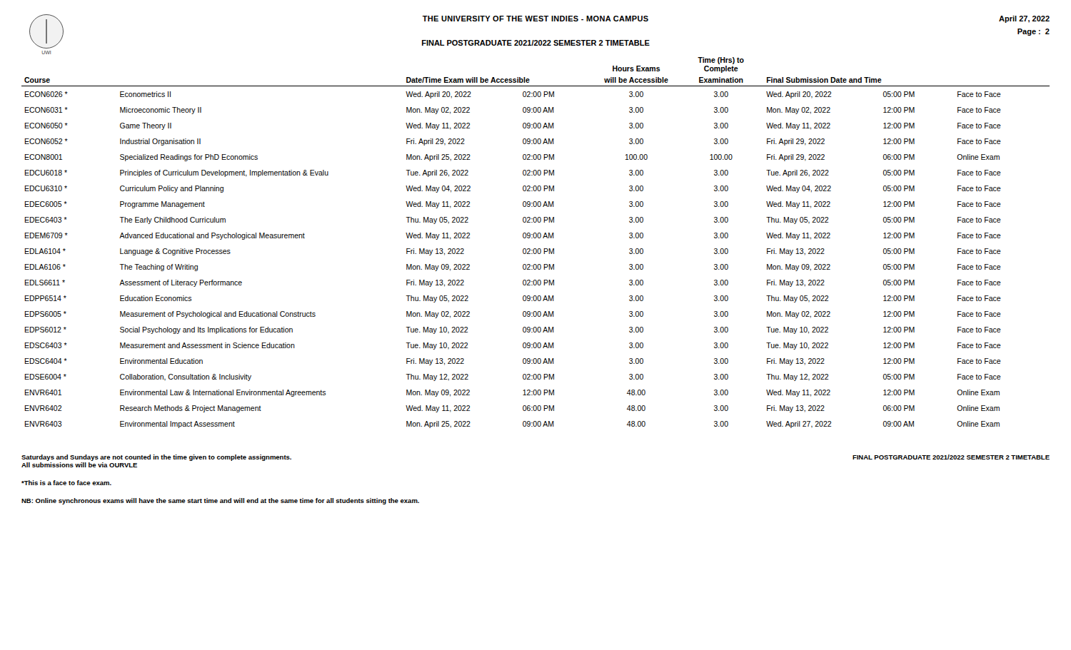UWI
April 27, 2022
Page : 2
THE UNIVERSITY OF THE WEST INDIES - MONA CAMPUS
FINAL POSTGRADUATE 2021/2022 SEMESTER 2 TIMETABLE
| | | | | Hours Exams | Time (Hrs) to Complete | | | |
| --- | --- | --- | --- | --- | --- | --- | --- | --- |
| Course | | Date/Time Exam will be Accessible | will be Accessible | Examination | Final Submission Date and Time | |
| ECON6026 * | Econometrics II | Wed. April 20, 2022 | 02:00 PM | 3.00 | 3.00 | Wed. April 20, 2022 | 05:00 PM | Face to Face |
| ECON6031 * | Microeconomic Theory II | Mon. May 02, 2022 | 09:00 AM | 3.00 | 3.00 | Mon. May 02, 2022 | 12:00 PM | Face to Face |
| ECON6050 * | Game Theory II | Wed. May 11, 2022 | 09:00 AM | 3.00 | 3.00 | Wed. May 11, 2022 | 12:00 PM | Face to Face |
| ECON6052 * | Industrial Organisation II | Fri. April 29, 2022 | 09:00 AM | 3.00 | 3.00 | Fri. April 29, 2022 | 12:00 PM | Face to Face |
| ECON8001 | Specialized Readings for PhD Economics | Mon. April 25, 2022 | 02:00 PM | 100.00 | 100.00 | Fri. April 29, 2022 | 06:00 PM | Online Exam |
| EDCU6018 * | Principles of Curriculum Development, Implementation & Evalu | Tue. April 26, 2022 | 02:00 PM | 3.00 | 3.00 | Tue. April 26, 2022 | 05:00 PM | Face to Face |
| EDCU6310 * | Curriculum Policy and Planning | Wed. May 04, 2022 | 02:00 PM | 3.00 | 3.00 | Wed. May 04, 2022 | 05:00 PM | Face to Face |
| EDEC6005 * | Programme Management | Wed. May 11, 2022 | 09:00 AM | 3.00 | 3.00 | Wed. May 11, 2022 | 12:00 PM | Face to Face |
| EDEC6403 * | The Early Childhood Curriculum | Thu. May 05, 2022 | 02:00 PM | 3.00 | 3.00 | Thu. May 05, 2022 | 05:00 PM | Face to Face |
| EDEM6709 * | Advanced Educational and Psychological Measurement | Wed. May 11, 2022 | 09:00 AM | 3.00 | 3.00 | Wed. May 11, 2022 | 12:00 PM | Face to Face |
| EDLA6104 * | Language & Cognitive Processes | Fri. May 13, 2022 | 02:00 PM | 3.00 | 3.00 | Fri. May 13, 2022 | 05:00 PM | Face to Face |
| EDLA6106 * | The Teaching of Writing | Mon. May 09, 2022 | 02:00 PM | 3.00 | 3.00 | Mon. May 09, 2022 | 05:00 PM | Face to Face |
| EDLS6611 * | Assessment of Literacy Performance | Fri. May 13, 2022 | 02:00 PM | 3.00 | 3.00 | Fri. May 13, 2022 | 05:00 PM | Face to Face |
| EDPP6514 * | Education Economics | Thu. May 05, 2022 | 09:00 AM | 3.00 | 3.00 | Thu. May 05, 2022 | 12:00 PM | Face to Face |
| EDPS6005 * | Measurement of Psychological and Educational Constructs | Mon. May 02, 2022 | 09:00 AM | 3.00 | 3.00 | Mon. May 02, 2022 | 12:00 PM | Face to Face |
| EDPS6012 * | Social Psychology and Its Implications for Education | Tue. May 10, 2022 | 09:00 AM | 3.00 | 3.00 | Tue. May 10, 2022 | 12:00 PM | Face to Face |
| EDSC6403 * | Measurement and Assessment in Science Education | Tue. May 10, 2022 | 09:00 AM | 3.00 | 3.00 | Tue. May 10, 2022 | 12:00 PM | Face to Face |
| EDSC6404 * | Environmental Education | Fri. May 13, 2022 | 09:00 AM | 3.00 | 3.00 | Fri. May 13, 2022 | 12:00 PM | Face to Face |
| EDSE6004 * | Collaboration, Consultation & Inclusivity | Thu. May 12, 2022 | 02:00 PM | 3.00 | 3.00 | Thu. May 12, 2022 | 05:00 PM | Face to Face |
| ENVR6401 | Environmental Law & International Environmental Agreements | Mon. May 09, 2022 | 12:00 PM | 48.00 | 3.00 | Wed. May 11, 2022 | 12:00 PM | Online Exam |
| ENVR6402 | Research Methods & Project Management | Wed. May 11, 2022 | 06:00 PM | 48.00 | 3.00 | Fri. May 13, 2022 | 06:00 PM | Online Exam |
| ENVR6403 | Environmental Impact Assessment | Mon. April 25, 2022 | 09:00 AM | 48.00 | 3.00 | Wed. April 27, 2022 | 09:00 AM | Online Exam |
Saturdays and Sundays are not counted in the time given to complete assignments.
All submissions will be via OURVLE
FINAL POSTGRADUATE 2021/2022 SEMESTER 2 TIMETABLE
*This is a face to face exam.
NB: Online synchronous exams will have the same start time and will end at the same time for all students sitting the exam.